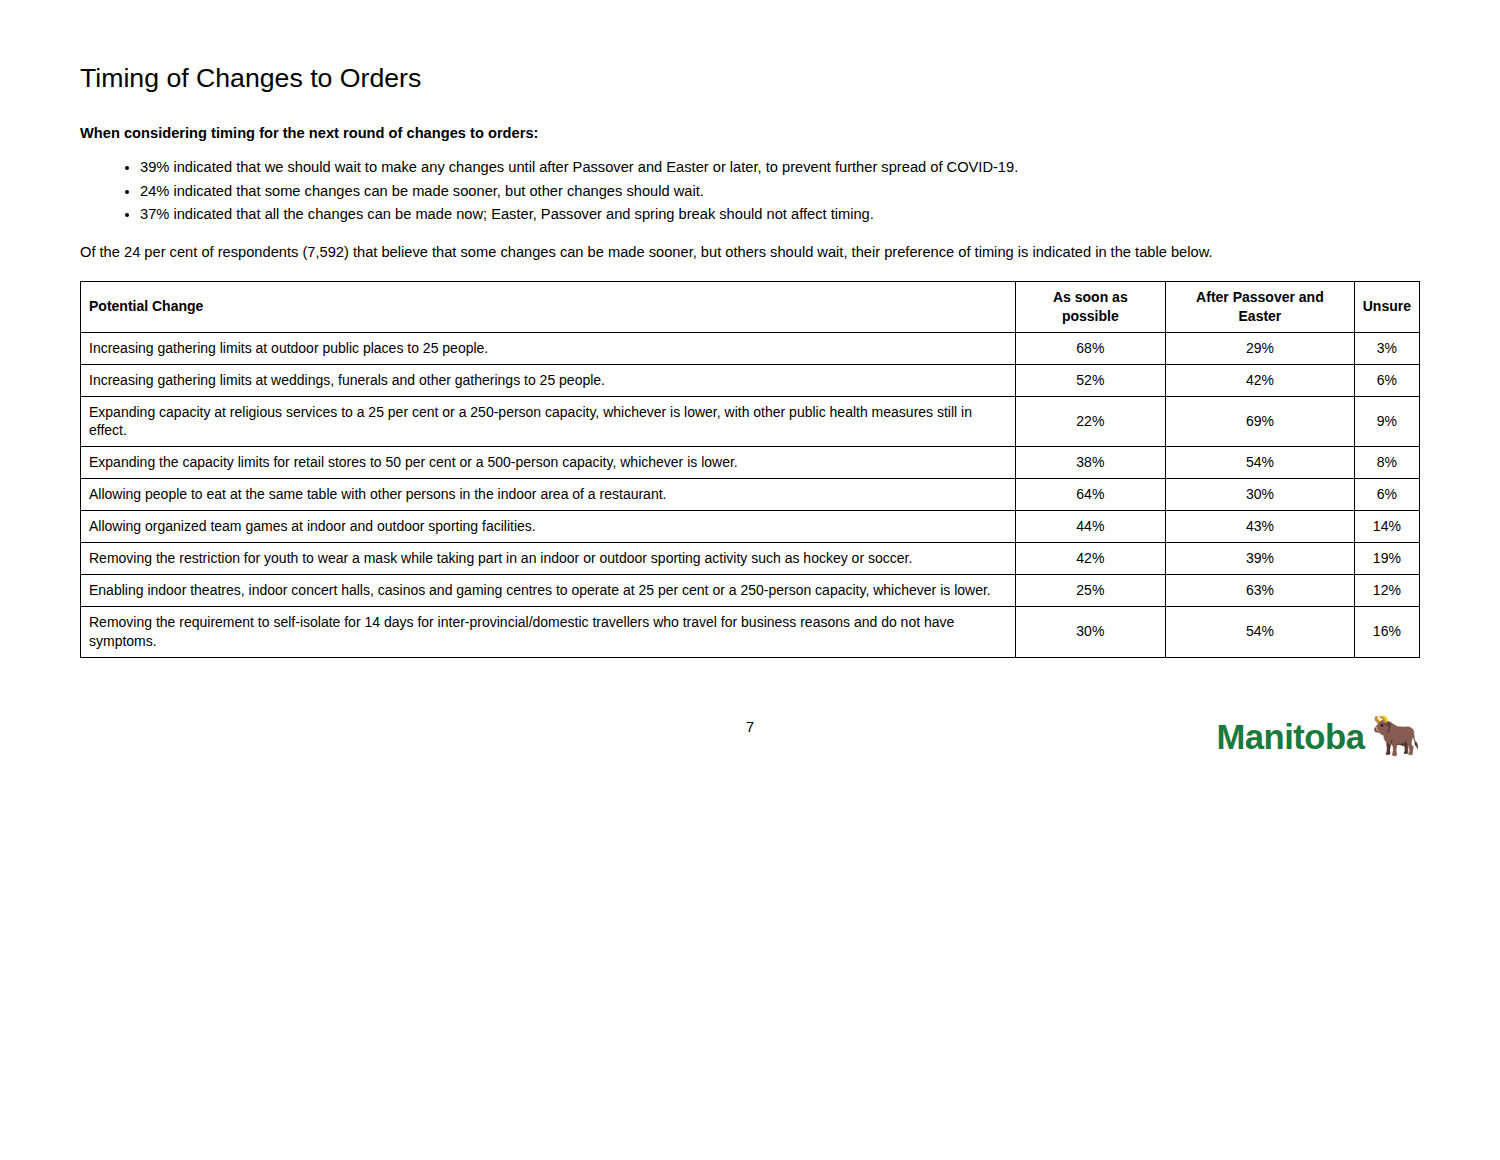Timing of Changes to Orders
When considering timing for the next round of changes to orders:
39% indicated that we should wait to make any changes until after Passover and Easter or later, to prevent further spread of COVID-19.
24% indicated that some changes can be made sooner, but other changes should wait.
37% indicated that all the changes can be made now; Easter, Passover and spring break should not affect timing.
Of the 24 per cent of respondents (7,592) that believe that some changes can be made sooner, but others should wait, their preference of timing is indicated in the table below.
| Potential Change | As soon as possible | After Passover and Easter | Unsure |
| --- | --- | --- | --- |
| Increasing gathering limits at outdoor public places to 25 people. | 68% | 29% | 3% |
| Increasing gathering limits at weddings, funerals and other gatherings to 25 people. | 52% | 42% | 6% |
| Expanding capacity at religious services to a 25 per cent or a 250-person capacity, whichever is lower, with other public health measures still in effect. | 22% | 69% | 9% |
| Expanding the capacity limits for retail stores to 50 per cent or a 500-person capacity, whichever is lower. | 38% | 54% | 8% |
| Allowing people to eat at the same table with other persons in the indoor area of a restaurant. | 64% | 30% | 6% |
| Allowing organized team games at indoor and outdoor sporting facilities. | 44% | 43% | 14% |
| Removing the restriction for youth to wear a mask while taking part in an indoor or outdoor sporting activity such as hockey or soccer. | 42% | 39% | 19% |
| Enabling indoor theatres, indoor concert halls, casinos and gaming centres to operate at 25 per cent or a 250-person capacity, whichever is lower. | 25% | 63% | 12% |
| Removing the requirement to self-isolate for 14 days for inter-provincial/domestic travellers who travel for business reasons and do not have symptoms. | 30% | 54% | 16% |
7
Manitoba🐂